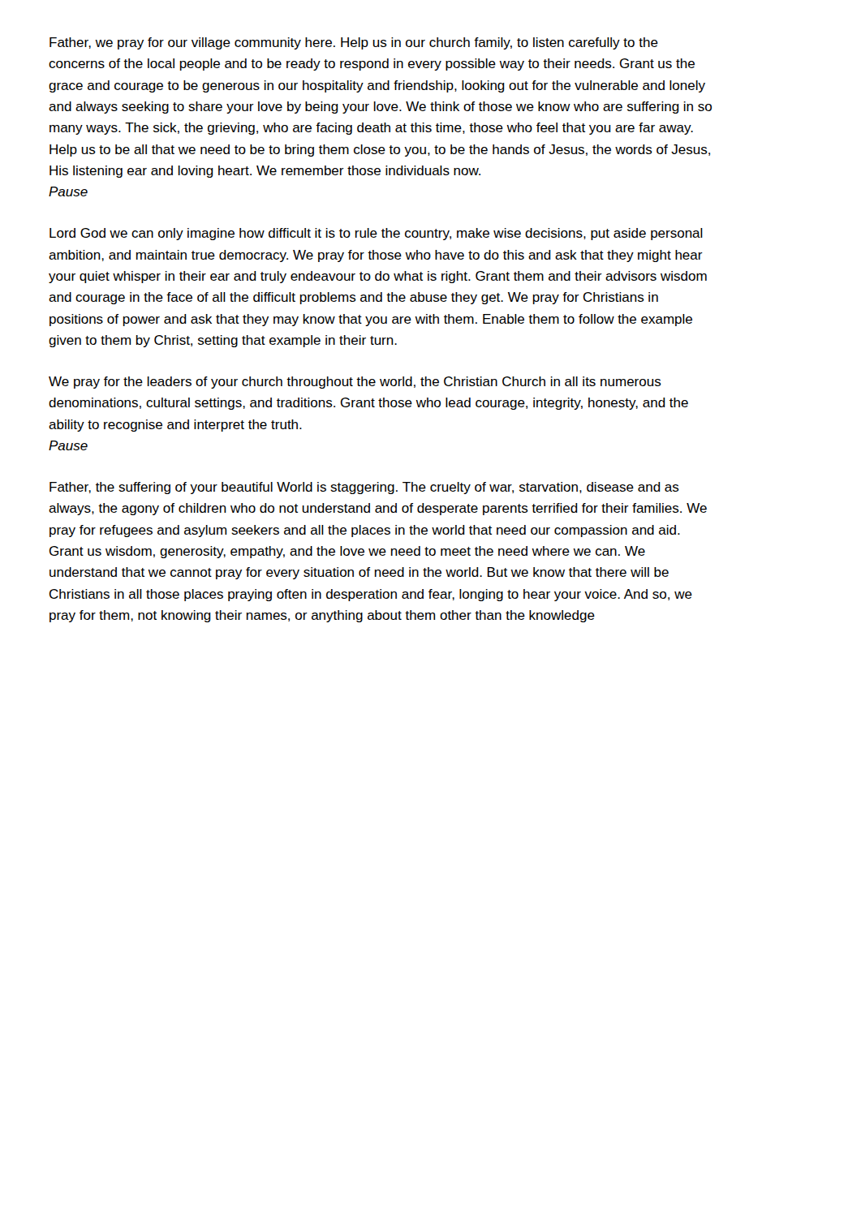Father, we pray for our village community here. Help us in our church family, to listen carefully to the concerns of the local people and to be ready to respond in every possible way to their needs. Grant us the grace and courage to be generous in our hospitality and friendship, looking out for the vulnerable and lonely and always seeking to share your love by being your love. We think of those we know who are suffering in so many ways. The sick, the grieving, who are facing death at this time, those who feel that you are far away. Help us to be all that we need to be to bring them close to you, to be the hands of Jesus, the words of Jesus, His listening ear and loving heart. We remember those individuals now.
Pause
Lord God we can only imagine how difficult it is to rule the country, make wise decisions, put aside personal ambition, and maintain true democracy. We pray for those who have to do this and ask that they might hear your quiet whisper in their ear and truly endeavour to do what is right. Grant them and their advisors wisdom and courage in the face of all the difficult problems and the abuse they get. We pray for Christians in positions of power and ask that they may know that you are with them. Enable them to follow the example given to them by Christ, setting that example in their turn.
We pray for the leaders of your church throughout the world, the Christian Church in all its numerous denominations, cultural settings, and traditions. Grant those who lead courage, integrity, honesty, and the ability to recognise and interpret the truth.
Pause
Father, the suffering of your beautiful World is staggering. The cruelty of war, starvation, disease and as always, the agony of children who do not understand and of desperate parents terrified for their families. We pray for refugees and asylum seekers and all the places in the world that need our compassion and aid. Grant us wisdom, generosity, empathy, and the love we need to meet the need where we can. We understand that we cannot pray for every situation of need in the world. But we know that there will be Christians in all those places praying often in desperation and fear, longing to hear your voice. And so, we pray for them, not knowing their names, or anything about them other than the knowledge